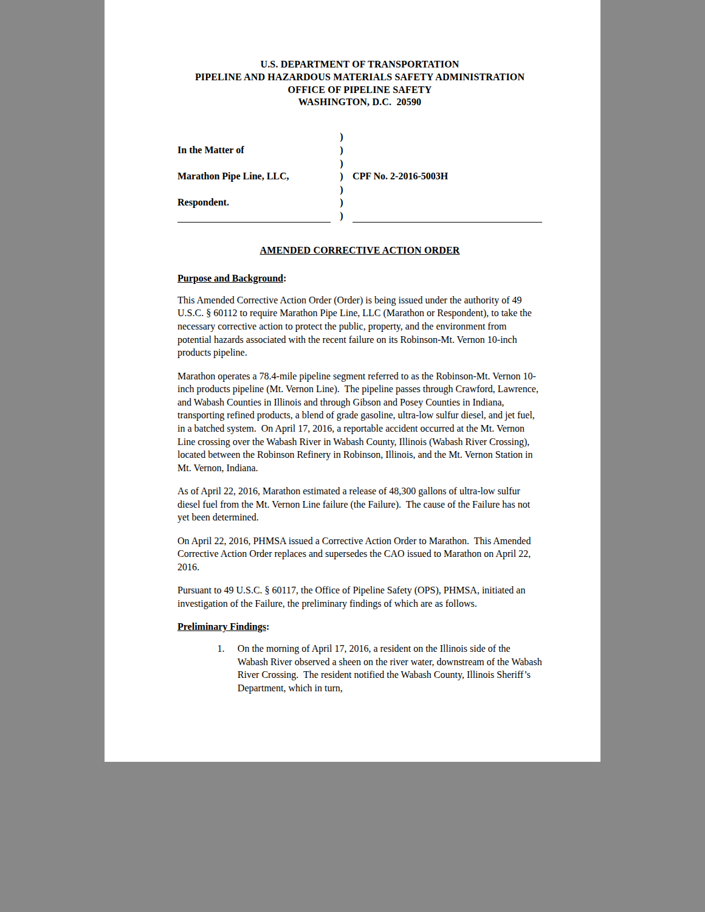U.S. DEPARTMENT OF TRANSPORTATION
PIPELINE AND HAZARDOUS MATERIALS SAFETY ADMINISTRATION
OFFICE OF PIPELINE SAFETY
WASHINGTON, D.C. 20590
| | ) | |
| In the Matter of | ) | |
| | ) | |
| Marathon Pipe Line, LLC, | ) | CPF No. 2-2016-5003H |
| | ) | |
| Respondent. | ) | |
| | ) | |
AMENDED CORRECTIVE ACTION ORDER
Purpose and Background:
This Amended Corrective Action Order (Order) is being issued under the authority of 49 U.S.C. § 60112 to require Marathon Pipe Line, LLC (Marathon or Respondent), to take the necessary corrective action to protect the public, property, and the environment from potential hazards associated with the recent failure on its Robinson-Mt. Vernon 10-inch products pipeline.
Marathon operates a 78.4-mile pipeline segment referred to as the Robinson-Mt. Vernon 10-inch products pipeline (Mt. Vernon Line). The pipeline passes through Crawford, Lawrence, and Wabash Counties in Illinois and through Gibson and Posey Counties in Indiana, transporting refined products, a blend of grade gasoline, ultra-low sulfur diesel, and jet fuel, in a batched system. On April 17, 2016, a reportable accident occurred at the Mt. Vernon Line crossing over the Wabash River in Wabash County, Illinois (Wabash River Crossing), located between the Robinson Refinery in Robinson, Illinois, and the Mt. Vernon Station in Mt. Vernon, Indiana.
As of April 22, 2016, Marathon estimated a release of 48,300 gallons of ultra-low sulfur diesel fuel from the Mt. Vernon Line failure (the Failure). The cause of the Failure has not yet been determined.
On April 22, 2016, PHMSA issued a Corrective Action Order to Marathon. This Amended Corrective Action Order replaces and supersedes the CAO issued to Marathon on April 22, 2016.
Pursuant to 49 U.S.C. § 60117, the Office of Pipeline Safety (OPS), PHMSA, initiated an investigation of the Failure, the preliminary findings of which are as follows.
Preliminary Findings:
On the morning of April 17, 2016, a resident on the Illinois side of the Wabash River observed a sheen on the river water, downstream of the Wabash River Crossing. The resident notified the Wabash County, Illinois Sheriff’s Department, which in turn,